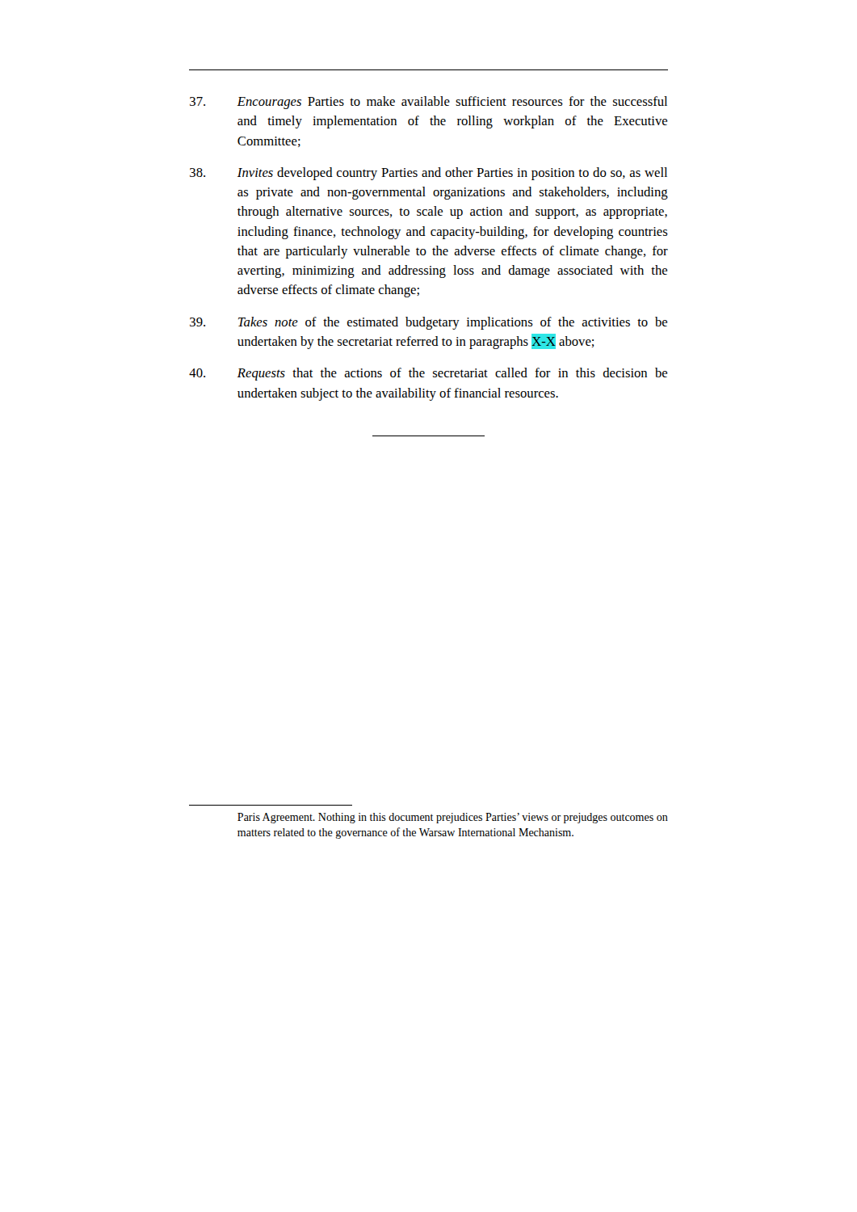37. Encourages Parties to make available sufficient resources for the successful and timely implementation of the rolling workplan of the Executive Committee;
38. Invites developed country Parties and other Parties in position to do so, as well as private and non-governmental organizations and stakeholders, including through alternative sources, to scale up action and support, as appropriate, including finance, technology and capacity-building, for developing countries that are particularly vulnerable to the adverse effects of climate change, for averting, minimizing and addressing loss and damage associated with the adverse effects of climate change;
39. Takes note of the estimated budgetary implications of the activities to be undertaken by the secretariat referred to in paragraphs X-X above;
40. Requests that the actions of the secretariat called for in this decision be undertaken subject to the availability of financial resources.
Paris Agreement. Nothing in this document prejudices Parties’ views or prejudges outcomes on matters related to the governance of the Warsaw International Mechanism.